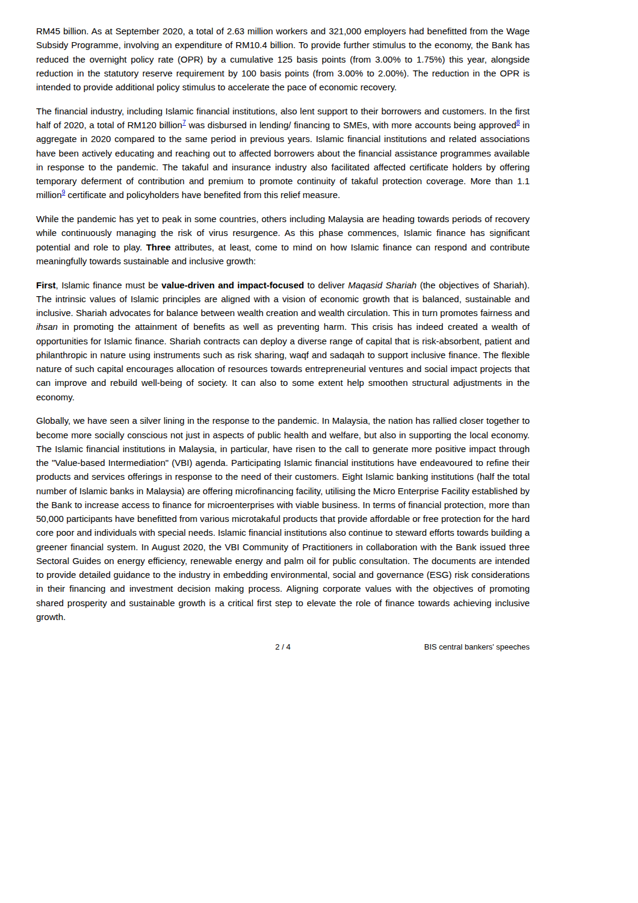RM45 billion. As at September 2020, a total of 2.63 million workers and 321,000 employers had benefitted from the Wage Subsidy Programme, involving an expenditure of RM10.4 billion. To provide further stimulus to the economy, the Bank has reduced the overnight policy rate (OPR) by a cumulative 125 basis points (from 3.00% to 1.75%) this year, alongside reduction in the statutory reserve requirement by 100 basis points (from 3.00% to 2.00%). The reduction in the OPR is intended to provide additional policy stimulus to accelerate the pace of economic recovery.
The financial industry, including Islamic financial institutions, also lent support to their borrowers and customers. In the first half of 2020, a total of RM120 billion7 was disbursed in lending/ financing to SMEs, with more accounts being approved8 in aggregate in 2020 compared to the same period in previous years. Islamic financial institutions and related associations have been actively educating and reaching out to affected borrowers about the financial assistance programmes available in response to the pandemic. The takaful and insurance industry also facilitated affected certificate holders by offering temporary deferment of contribution and premium to promote continuity of takaful protection coverage. More than 1.1 million9 certificate and policyholders have benefited from this relief measure.
While the pandemic has yet to peak in some countries, others including Malaysia are heading towards periods of recovery while continuously managing the risk of virus resurgence. As this phase commences, Islamic finance has significant potential and role to play. Three attributes, at least, come to mind on how Islamic finance can respond and contribute meaningfully towards sustainable and inclusive growth:
First, Islamic finance must be value-driven and impact-focused to deliver Maqasid Shariah (the objectives of Shariah). The intrinsic values of Islamic principles are aligned with a vision of economic growth that is balanced, sustainable and inclusive. Shariah advocates for balance between wealth creation and wealth circulation. This in turn promotes fairness and ihsan in promoting the attainment of benefits as well as preventing harm. This crisis has indeed created a wealth of opportunities for Islamic finance. Shariah contracts can deploy a diverse range of capital that is risk-absorbent, patient and philanthropic in nature using instruments such as risk sharing, waqf and sadaqah to support inclusive finance. The flexible nature of such capital encourages allocation of resources towards entrepreneurial ventures and social impact projects that can improve and rebuild well-being of society. It can also to some extent help smoothen structural adjustments in the economy.
Globally, we have seen a silver lining in the response to the pandemic. In Malaysia, the nation has rallied closer together to become more socially conscious not just in aspects of public health and welfare, but also in supporting the local economy. The Islamic financial institutions in Malaysia, in particular, have risen to the call to generate more positive impact through the "Value-based Intermediation" (VBI) agenda. Participating Islamic financial institutions have endeavoured to refine their products and services offerings in response to the need of their customers. Eight Islamic banking institutions (half the total number of Islamic banks in Malaysia) are offering microfinancing facility, utilising the Micro Enterprise Facility established by the Bank to increase access to finance for microenterprises with viable business. In terms of financial protection, more than 50,000 participants have benefitted from various microtakaful products that provide affordable or free protection for the hard core poor and individuals with special needs. Islamic financial institutions also continue to steward efforts towards building a greener financial system. In August 2020, the VBI Community of Practitioners in collaboration with the Bank issued three Sectoral Guides on energy efficiency, renewable energy and palm oil for public consultation. The documents are intended to provide detailed guidance to the industry in embedding environmental, social and governance (ESG) risk considerations in their financing and investment decision making process. Aligning corporate values with the objectives of promoting shared prosperity and sustainable growth is a critical first step to elevate the role of finance towards achieving inclusive growth.
2 / 4 BIS central bankers' speeches